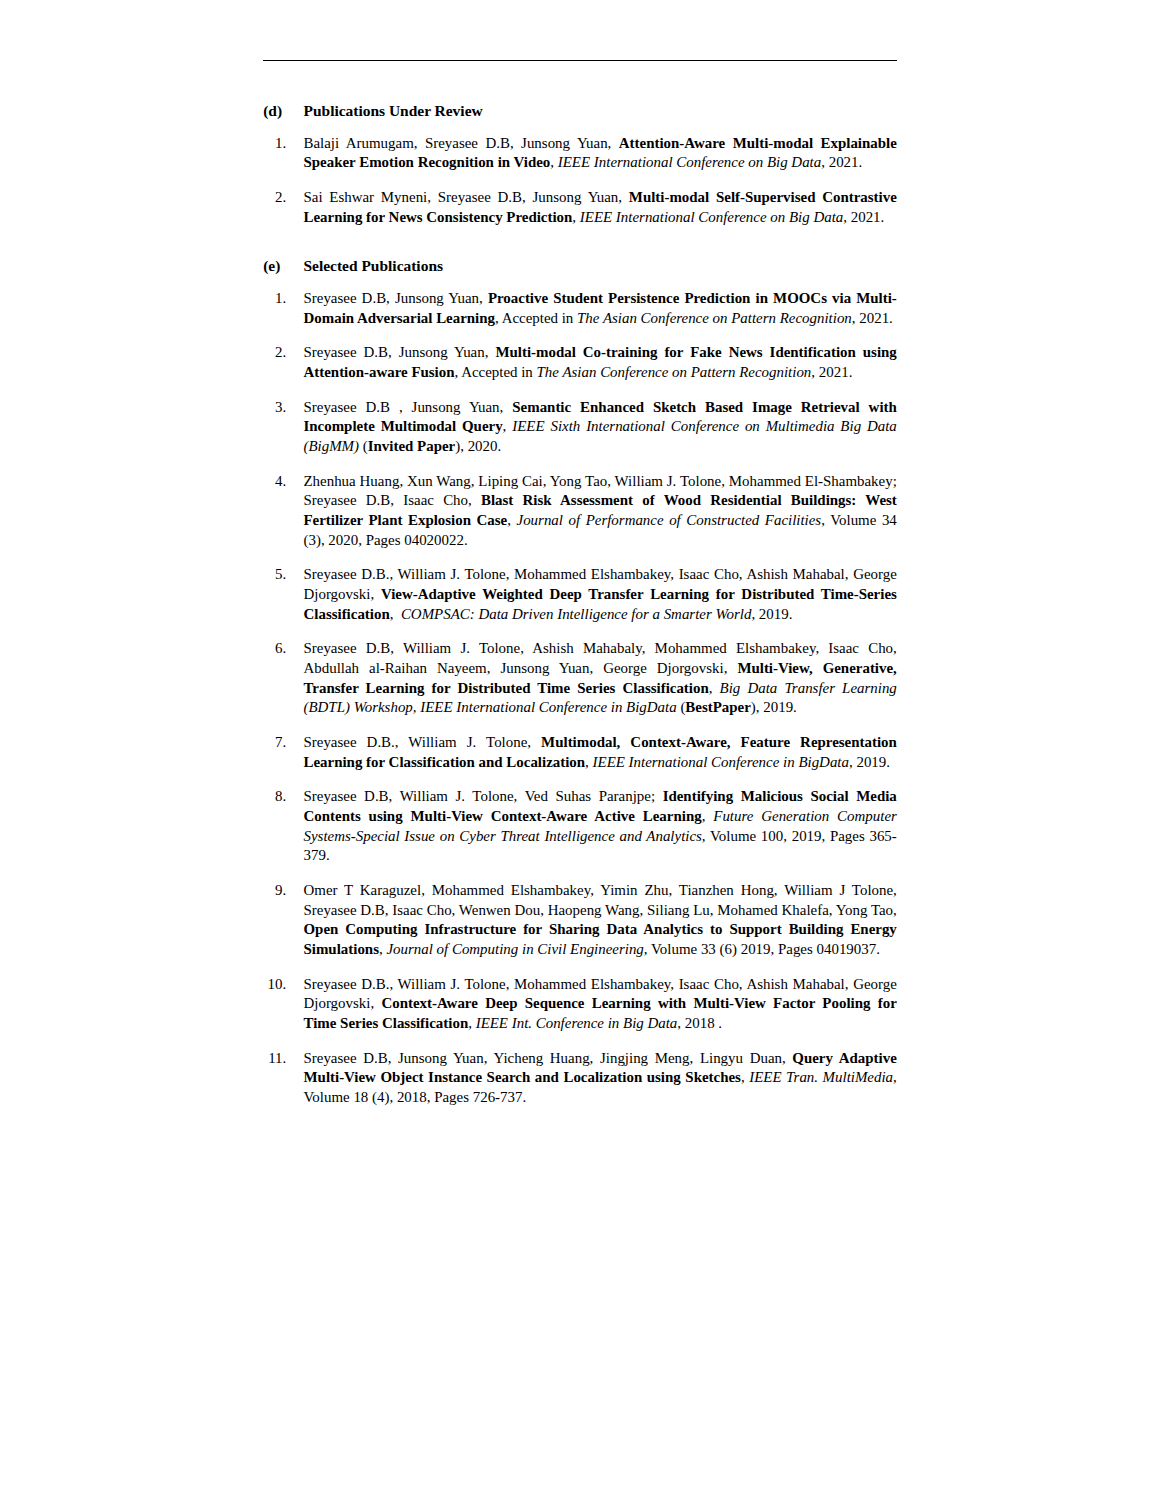(d) Publications Under Review
1. Balaji Arumugam, Sreyasee D.B, Junsong Yuan, Attention-Aware Multi-modal Explainable Speaker Emotion Recognition in Video, IEEE International Conference on Big Data, 2021.
2. Sai Eshwar Myneni, Sreyasee D.B, Junsong Yuan, Multi-modal Self-Supervised Contrastive Learning for News Consistency Prediction, IEEE International Conference on Big Data, 2021.
(e) Selected Publications
1. Sreyasee D.B, Junsong Yuan, Proactive Student Persistence Prediction in MOOCs via Multi-Domain Adversarial Learning, Accepted in The Asian Conference on Pattern Recognition, 2021.
2. Sreyasee D.B, Junsong Yuan, Multi-modal Co-training for Fake News Identification using Attention-aware Fusion, Accepted in The Asian Conference on Pattern Recognition, 2021.
3. Sreyasee D.B , Junsong Yuan, Semantic Enhanced Sketch Based Image Retrieval with Incomplete Multimodal Query, IEEE Sixth International Conference on Multimedia Big Data (BigMM) (Invited Paper), 2020.
4. Zhenhua Huang, Xun Wang, Liping Cai, Yong Tao, William J. Tolone, Mohammed El-Shambakey; Sreyasee D.B, Isaac Cho, Blast Risk Assessment of Wood Residential Buildings: West Fertilizer Plant Explosion Case, Journal of Performance of Constructed Facilities, Volume 34 (3), 2020, Pages 04020022.
5. Sreyasee D.B., William J. Tolone, Mohammed Elshambakey, Isaac Cho, Ashish Mahabal, George Djorgovski, View-Adaptive Weighted Deep Transfer Learning for Distributed Time-Series Classification, COMPSAC: Data Driven Intelligence for a Smarter World, 2019.
6. Sreyasee D.B, William J. Tolone, Ashish Mahabaly, Mohammed Elshambakey, Isaac Cho, Abdullah al-Raihan Nayeem, Junsong Yuan, George Djorgovski, Multi-View, Generative, Transfer Learning for Distributed Time Series Classification, Big Data Transfer Learning (BDTL) Workshop, IEEE International Conference in BigData (BestPaper), 2019.
7. Sreyasee D.B., William J. Tolone, Multimodal, Context-Aware, Feature Representation Learning for Classification and Localization, IEEE International Conference in BigData, 2019.
8. Sreyasee D.B, William J. Tolone, Ved Suhas Paranjpe; Identifying Malicious Social Media Contents using Multi-View Context-Aware Active Learning, Future Generation Computer Systems-Special Issue on Cyber Threat Intelligence and Analytics, Volume 100, 2019, Pages 365-379.
9. Omer T Karaguzel, Mohammed Elshambakey, Yimin Zhu, Tianzhen Hong, William J Tolone, Sreyasee D.B, Isaac Cho, Wenwen Dou, Haopeng Wang, Siliang Lu, Mohamed Khalefa, Yong Tao, Open Computing Infrastructure for Sharing Data Analytics to Support Building Energy Simulations, Journal of Computing in Civil Engineering, Volume 33 (6) 2019, Pages 04019037.
10. Sreyasee D.B., William J. Tolone, Mohammed Elshambakey, Isaac Cho, Ashish Mahabal, George Djorgovski, Context-Aware Deep Sequence Learning with Multi-View Factor Pooling for Time Series Classification, IEEE Int. Conference in Big Data, 2018 .
11. Sreyasee D.B, Junsong Yuan, Yicheng Huang, Jingjing Meng, Lingyu Duan, Query Adaptive Multi-View Object Instance Search and Localization using Sketches, IEEE Tran. MultiMedia, Volume 18 (4), 2018, Pages 726-737.